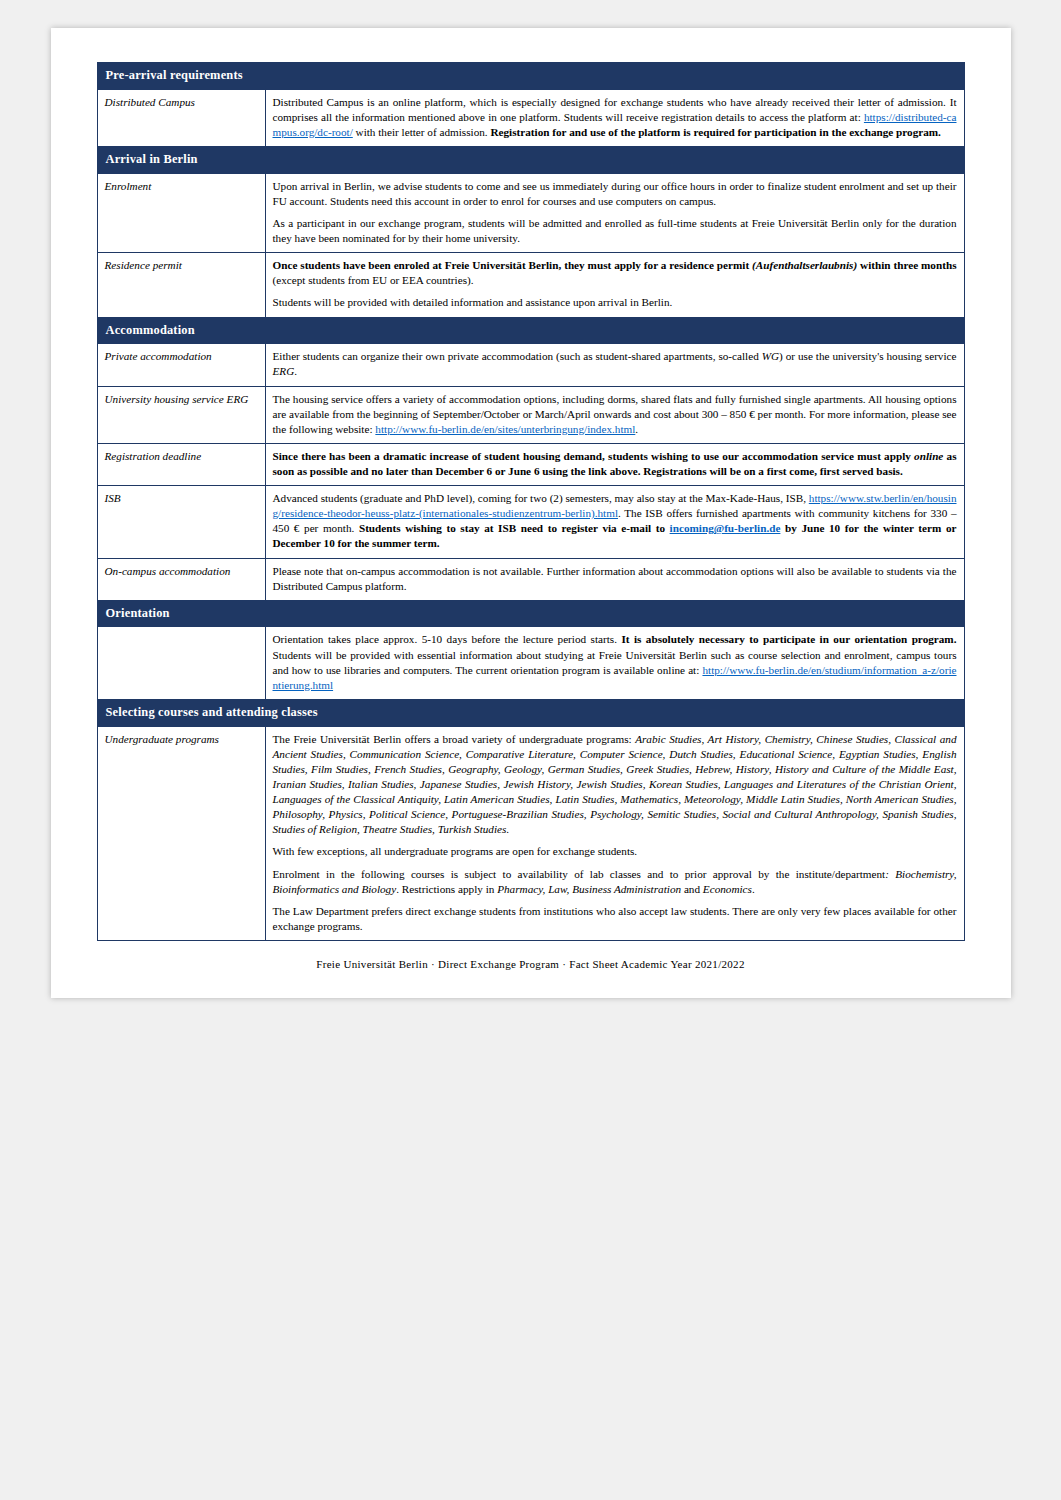| Pre-arrival requirements |
| Distributed Campus | Distributed Campus is an online platform, which is especially designed for exchange students who have already received their letter of admission. It comprises all the information mentioned above in one platform. Students will receive registration details to access the platform at: https://distributed-campus.org/dc-root/ with their letter of admission. Registration for and use of the platform is required for participation in the exchange program. |
| Arrival in Berlin |
| Enrolment | Upon arrival in Berlin, we advise students to come and see us immediately during our office hours in order to finalize student enrolment and set up their FU account. Students need this account in order to enrol for courses and use computers on campus. As a participant in our exchange program, students will be admitted and enrolled as full-time students at Freie Universität Berlin only for the duration they have been nominated for by their home university. |
| Residence permit | Once students have been enroled at Freie Universität Berlin, they must apply for a residence permit (Aufenthaltserlaubnis) within three months (except students from EU or EEA countries). Students will be provided with detailed information and assistance upon arrival in Berlin. |
| Accommodation |
| Private accommodation | Either students can organize their own private accommodation (such as student-shared apartments, so-called WG ) or use the university's housing service ERG . |
| University housing service ERG | The housing service offers a variety of accommodation options, including dorms, shared flats and fully furnished single apartments. All housing options are available from the beginning of September/October or March/April onwards and cost about 300 – 850 € per month. For more information, please see the following website: http://www.fu-berlin.de/en/sites/unterbringung/index.html . |
| Registration deadline | Since there has been a dramatic increase of student housing demand, students wishing to use our accommodation service must apply online as soon as possible and no later than December 6 or June 6 using the link above. Registrations will be on a first come, first served basis. |
| ISB | Advanced students (graduate and PhD level), coming for two (2) semesters, may also stay at the Max-Kade-Haus, ISB, https://www.stw.berlin/en/housing/residence-theodor-heuss-platz-(internationales-studienzentrum-berlin).html . The ISB offers furnished apartments with community kitchens for 330 – 450 € per month. Students wishing to stay at ISB need to register via e-mail to incoming@fu-berlin.de by June 10 for the winter term or December 10 for the summer term. |
| On-campus accommodation | Please note that on-campus accommodation is not available. Further information about accommodation options will also be available to students via the Distributed Campus platform. |
| Orientation |
| | Orientation takes place approx. 5-10 days before the lecture period starts. It is absolutely necessary to participate in our orientation program. Students will be provided with essential information about studying at Freie Universität Berlin such as course selection and enrolment, campus tours and how to use libraries and computers. The current orientation program is available online at: http://www.fu-berlin.de/en/studium/information_a-z/orientierung.html |
| Selecting courses and attending classes |
| Undergraduate programs | The Freie Universität Berlin offers a broad variety of undergraduate programs: Arabic Studies, Art History, Chemistry, Chinese Studies, Classical and Ancient Studies, Communication Science, Comparative Literature, Computer Science, Dutch Studies, Educational Science, Egyptian Studies, English Studies, Film Studies, French Studies, Geography, Geology, German Studies, Greek Studies, Hebrew, History, History and Culture of the Middle East, Iranian Studies, Italian Studies, Japanese Studies, Jewish History, Jewish Studies, Korean Studies, Languages and Literatures of the Christian Orient, Languages of the Classical Antiquity, Latin American Studies, Latin Studies, Mathematics, Meteorology, Middle Latin Studies, North American Studies, Philosophy, Physics, Political Science, Portuguese-Brazilian Studies, Psychology, Semitic Studies, Social and Cultural Anthropology, Spanish Studies, Studies of Religion, Theatre Studies, Turkish Studies. With few exceptions, all undergraduate programs are open for exchange students. Enrolment in the following courses is subject to availability of lab classes and to prior approval by the institute/department : Biochemistry, Bioinformatics and Biology . Restrictions apply in Pharmacy, Law, Business Administration and Economics . The Law Department prefers direct exchange students from institutions who also accept law students. There are only very few places available for other exchange programs. |
Freie Universität Berlin · Direct Exchange Program · Fact Sheet Academic Year 2021/2022